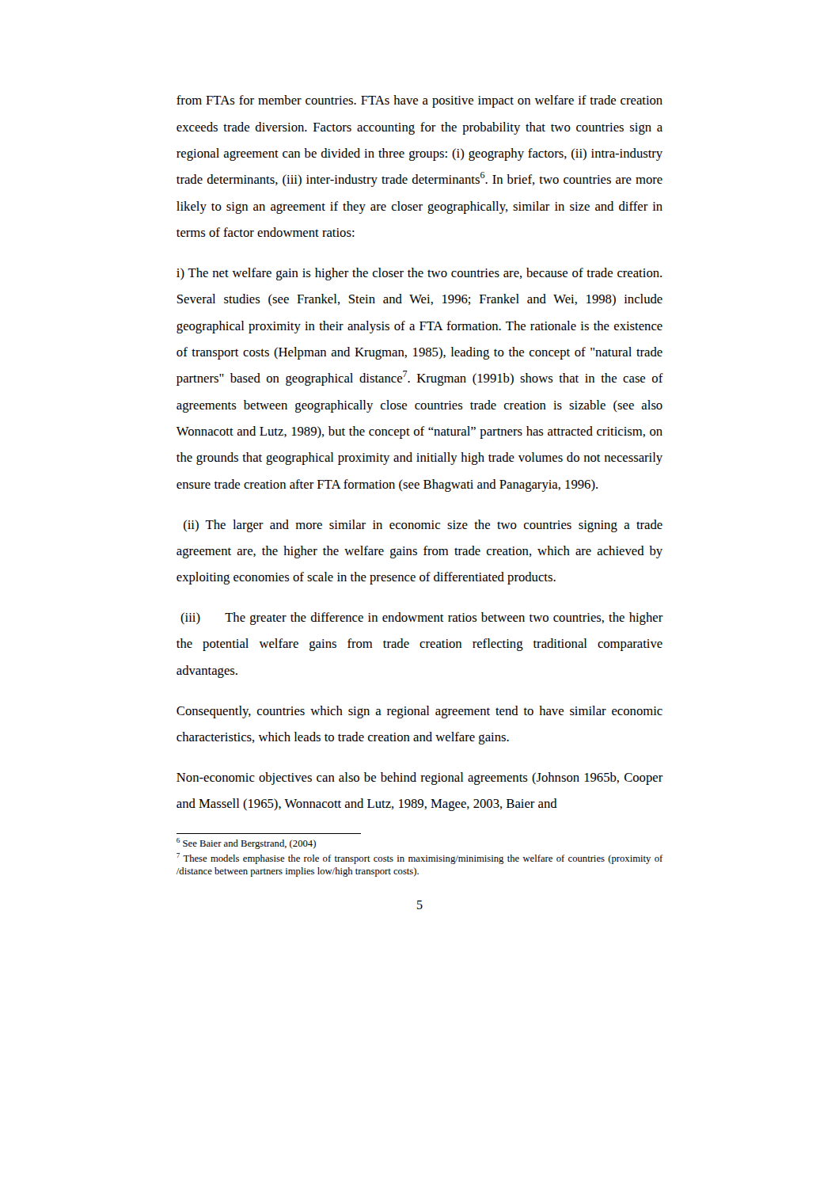from FTAs for member countries. FTAs have a positive impact on welfare if trade creation exceeds trade diversion. Factors accounting for the probability that two countries sign a regional agreement can be divided in three groups: (i) geography factors, (ii) intra-industry trade determinants, (iii) inter-industry trade determinants6. In brief, two countries are more likely to sign an agreement if they are closer geographically, similar in size and differ in terms of factor endowment ratios:
i) The net welfare gain is higher the closer the two countries are, because of trade creation. Several studies (see Frankel, Stein and Wei, 1996; Frankel and Wei, 1998) include geographical proximity in their analysis of a FTA formation. The rationale is the existence of transport costs (Helpman and Krugman, 1985), leading to the concept of "natural trade partners" based on geographical distance7. Krugman (1991b) shows that in the case of agreements between geographically close countries trade creation is sizable (see also Wonnacott and Lutz, 1989), but the concept of “natural” partners has attracted criticism, on the grounds that geographical proximity and initially high trade volumes do not necessarily ensure trade creation after FTA formation (see Bhagwati and Panagaryia, 1996).
(ii) The larger and more similar in economic size the two countries signing a trade agreement are, the higher the welfare gains from trade creation, which are achieved by exploiting economies of scale in the presence of differentiated products.
(iii) The greater the difference in endowment ratios between two countries, the higher the potential welfare gains from trade creation reflecting traditional comparative advantages.
Consequently, countries which sign a regional agreement tend to have similar economic characteristics, which leads to trade creation and welfare gains.
Non-economic objectives can also be behind regional agreements (Johnson 1965b, Cooper and Massell (1965), Wonnacott and Lutz, 1989, Magee, 2003, Baier and
6 See Baier and Bergstrand, (2004)
7 These models emphasise the role of transport costs in maximising/minimising the welfare of countries (proximity of /distance between partners implies low/high transport costs).
5